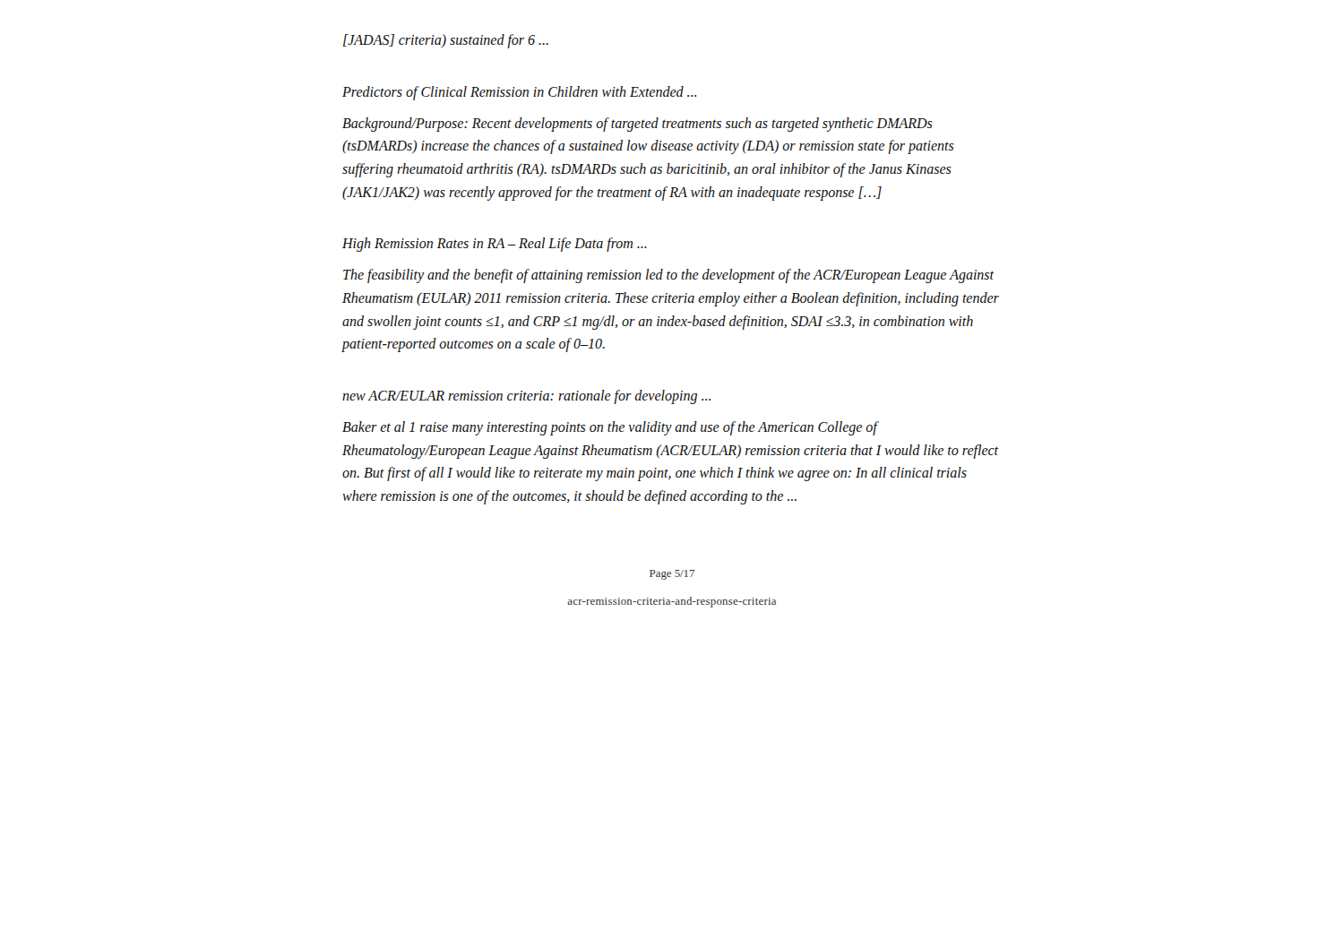[JADAS] criteria) sustained for 6 ...
Predictors of Clinical Remission in Children with Extended ...
Background/Purpose: Recent developments of targeted treatments such as targeted synthetic DMARDs (tsDMARDs) increase the chances of a sustained low disease activity (LDA) or remission state for patients suffering rheumatoid arthritis (RA). tsDMARDs such as baricitinib, an oral inhibitor of the Janus Kinases (JAK1/JAK2) was recently approved for the treatment of RA with an inadequate response […]
High Remission Rates in RA – Real Life Data from ...
The feasibility and the benefit of attaining remission led to the development of the ACR/European League Against Rheumatism (EULAR) 2011 remission criteria. These criteria employ either a Boolean definition, including tender and swollen joint counts ≤1, and CRP ≤1 mg/dl, or an index-based definition, SDAI ≤3.3, in combination with patient-reported outcomes on a scale of 0–10.
new ACR/EULAR remission criteria: rationale for developing ...
Baker et al 1 raise many interesting points on the validity and use of the American College of Rheumatology/European League Against Rheumatism (ACR/EULAR) remission criteria that I would like to reflect on. But first of all I would like to reiterate my main point, one which I think we agree on: In all clinical trials where remission is one of the outcomes, it should be defined according to the ...
Page 5/17 acr-remission-criteria-and-response-criteria